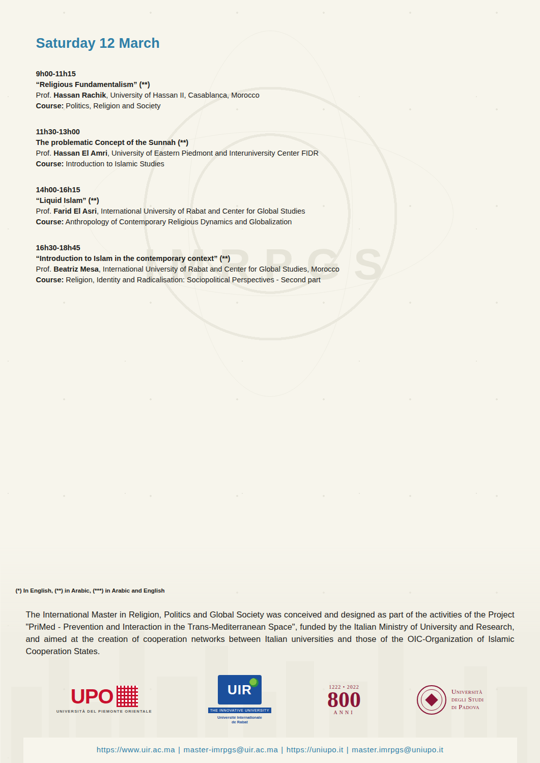IMRPGS
Saturday 12 March
9h00-11h15 “Religious Fundamentalism” (**) Prof. Hassan Rachik, University of Hassan II, Casablanca, Morocco Course: Politics, Religion and Society
11h30-13h00 The problematic Concept of the Sunnah (**) Prof. Hassan El Amri, University of Eastern Piedmont and Interuniversity Center FIDR Course: Introduction to Islamic Studies
14h00-16h15 “Liquid Islam” (**) Prof. Farid El Asri, International University of Rabat and Center for Global Studies Course: Anthropology of Contemporary Religious Dynamics and Globalization
16h30-18h45 “Introduction to Islam in the contemporary context” (**) Prof. Beatriz Mesa, International University of Rabat and Center for Global Studies, Morocco Course: Religion, Identity and Radicalisation: Sociopolitical Perspectives - Second part
(*) In English, (**) in Arabic, (***) in Arabic and English
The International Master in Religion, Politics and Global Society was conceived and designed as part of the activities of the Project "PriMed - Prevention and Interaction in the Trans-Mediterranean Space", funded by the Italian Ministry of University and Research, and aimed at the creation of cooperation networks between Italian universities and those of the OIC-Organization of Islamic Cooperation States.
UPO
UNIVERSITÀ DEL PIEMONTE ORIENTALE
UIR
THE INNOVATIVE UNIVERSITY
Université Internationale
de Rabat
1222 • 2022
800
ANNI
Università
degli Studi
di Padova
https://www.uir.ac.ma|master-imrpgs@uir.ac.ma|https://uniupo.it|master.imrpgs@uniupo.it